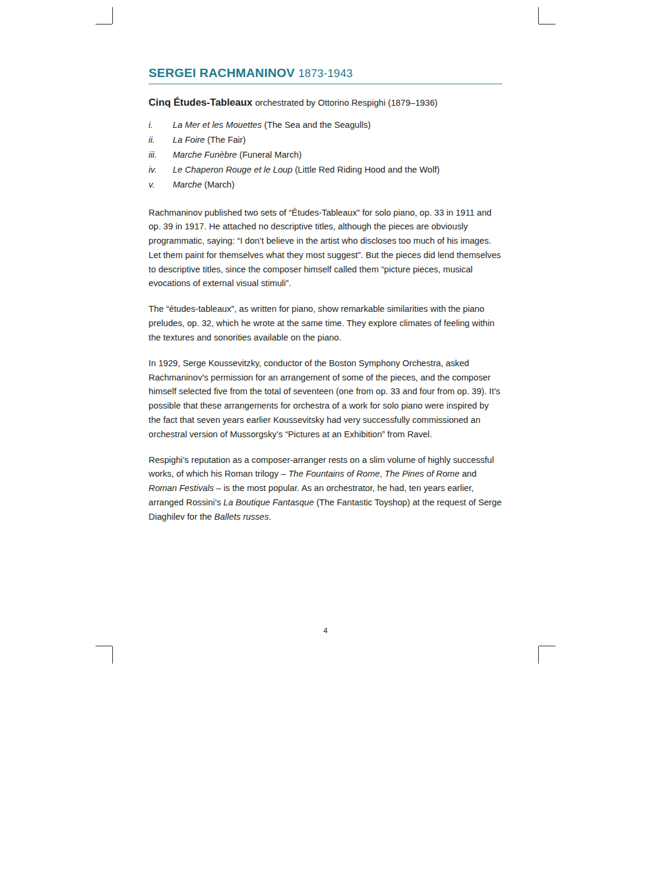SERGEI RACHMANINOV 1873-1943
Cinq Études-Tableaux orchestrated by Ottorino Respighi (1879–1936)
i. La Mer et les Mouettes (The Sea and the Seagulls)
ii. La Foire (The Fair)
iii. Marche Funèbre (Funeral March)
iv. Le Chaperon Rouge et le Loup (Little Red Riding Hood and the Wolf)
v. Marche (March)
Rachmaninov published two sets of “Études-Tableaux” for solo piano, op. 33 in 1911 and op. 39 in 1917. He attached no descriptive titles, although the pieces are obviously programmatic, saying: “I don’t believe in the artist who discloses too much of his images. Let them paint for themselves what they most suggest”. But the pieces did lend themselves to descriptive titles, since the composer himself called them “picture pieces, musical evocations of external visual stimuli”.
The “études-tableaux”, as written for piano, show remarkable similarities with the piano preludes, op. 32, which he wrote at the same time. They explore climates of feeling within the textures and sonorities available on the piano.
In 1929, Serge Koussevitzky, conductor of the Boston Symphony Orchestra, asked Rachmaninov’s permission for an arrangement of some of the pieces, and the composer himself selected five from the total of seventeen (one from op. 33 and four from op. 39). It’s possible that these arrangements for orchestra of a work for solo piano were inspired by the fact that seven years earlier Koussevitsky had very successfully commissioned an orchestral version of Mussorgsky’s “Pictures at an Exhibition” from Ravel.
Respighi’s reputation as a composer-arranger rests on a slim volume of highly successful works, of which his Roman trilogy – The Fountains of Rome, The Pines of Rome and Roman Festivals – is the most popular. As an orchestrator, he had, ten years earlier, arranged Rossini’s La Boutique Fantasque (The Fantastic Toyshop) at the request of Serge Diaghilev for the Ballets russes.
4